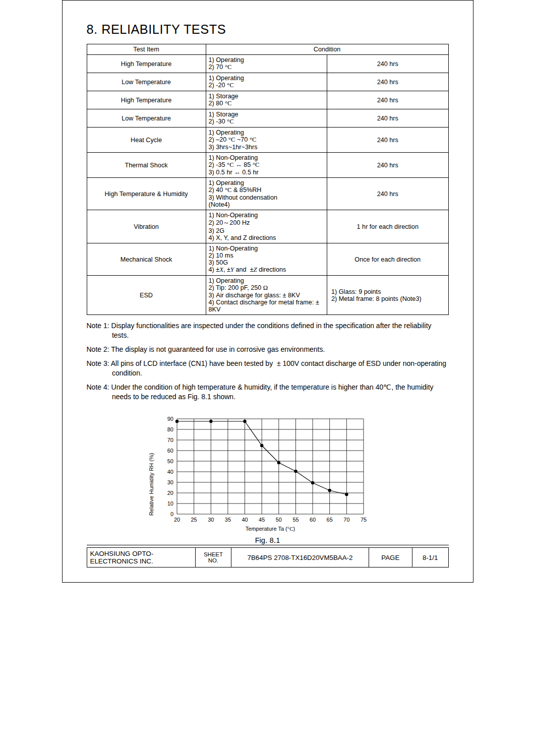8. RELIABILITY TESTS
| Test Item | Condition |
| --- | --- |
| High Temperature | 1) Operating 2) 70 °C | 240 hrs |
| Low Temperature | 1) Operating 2) -20 °C | 240 hrs |
| High Temperature | 1) Storage 2) 80 °C | 240 hrs |
| Low Temperature | 1) Storage 2) -30 °C | 240 hrs |
| Heat Cycle | 1) Operating 2) –20 °C ~70 °C 3) 3hrs~1hr~3hrs | 240 hrs |
| Thermal Shock | 1) Non-Operating 2) -35 °C ↔ 85 °C 3) 0.5 hr ↔ 0.5 hr | 240 hrs |
| High Temperature & Humidity | 1) Operating 2) 40 °C & 85%RH 3) Without condensation (Note4) | 240 hrs |
| Vibration | 1) Non-Operating 2) 20～200 Hz 3) 2G 4) X, Y, and Z directions | 1 hr for each direction |
| Mechanical Shock | 1) Non-Operating 2) 10 ms 3) 50G 4) ± X , ± Y and ± Z directions | Once for each direction |
| ESD | 1) Operating 2) Tip: 200 pF, 250 Ω 3) Air discharge for glass: ± 8KV 4) Contact discharge for metal frame: ± 8KV | 1) Glass: 9 points 2) Metal frame: 8 points (Note3) |
Note 1: Display functionalities are inspected under the conditions defined in the specification after the reliability tests.
Note 2: The display is not guaranteed for use in corrosive gas environments.
Note 3: All pins of LCD interface (CN1) have been tested by ± 100V contact discharge of ESD under non-operating condition.
Note 4: Under the condition of high temperature & humidity, if the temperature is higher than 40℃, the humidity needs to be reduced as Fig. 8.1 shown.
Relative Humidity RH (%) 90 80 70 60 50 40 30 20 10 0 20 25 30 35 40 45 50 55 60 65 70 75 Temperature Ta (°C)
Fig. 8. 1
| KAOHSIUNG OPTO-ELECTRONICS INC. | SHEET NO. | 7B64PS 2708-TX16D20VM5BAA-2 | PAGE | 8-1/1 |